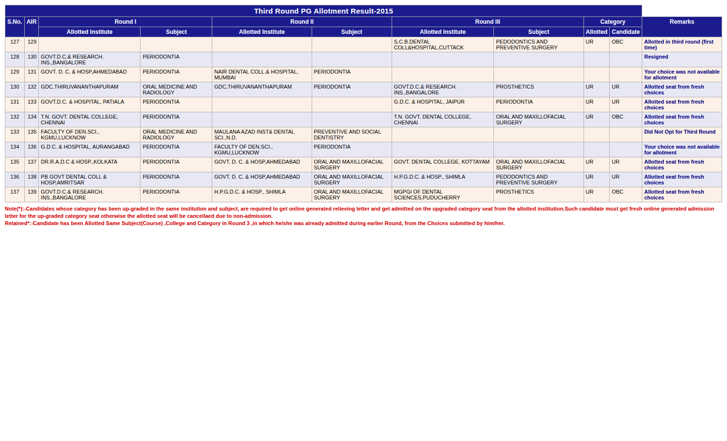| Third Round PG Allotment Result-2015 |
| --- |
| S.No. | AIR | Round I | Round II | Round III | Category | Remarks |
| Allotted Institute | Subject | Allotted Institute | Subject | Allotted Institute | Subject | Allotted | Candidate |
| 127 | 129 | | | | | S.C.B.DENTAL COLL&HOSPITAL,CUTTACK | PEDODONTICS AND PREVENTIVE SURGERY | UR | OBC | Allotted in third round (first time) |
| 128 | 130 | GOVT.D.C.& RESEARCH. INS.,BANGALORE | PERIODONTIA | | | | | | | Resigned |
| 129 | 131 | GOVT. D. C. & HOSP,AHMEDABAD | PERIODONTIA | NAIR DENTAL COLL.& HOSPITAL, MUMBAI | PERIODONTIA | | | | | Your choice was not available for allotment |
| 130 | 132 | GDC,THIRUVANANTHAPURAM | ORAL MEDICINE AND RADIOLOGY | GDC,THIRUVANANTHAPURAM | PERIODONTIA | GOVT.D.C.& RESEARCH. INS.,BANGALORE | PROSTHETICS | UR | UR | Allotted seat from fresh choices |
| 131 | 133 | GOVT.D.C. & HOSPITAL, PATIALA | PERIODONTIA | | | G.D.C. & HOSPITAL, JAIPUR | PERIODONTIA | UR | UR | Allotted seat from fresh choices |
| 132 | 134 | T.N. GOVT. DENTAL COLLEGE, CHENNAI | PERIODONTIA | | | T.N. GOVT. DENTAL COLLEGE, CHENNAI | ORAL AND MAXILLOFACIAL SURGERY | UR | OBC | Allotted seat from fresh choices |
| 133 | 135 | FACULTY OF DEN.SCI., KGMU,LUCKNOW | ORAL MEDICINE AND RADIOLOGY | MAULANA AZAD INST& DENTAL SCI.,N.D. | PREVENTIVE AND SOCIAL DENTISTRY | | | | | Did Not Opt for Third Round |
| 134 | 136 | G.D.C. & HOSPITAL, AURANGABAD | PERIODONTIA | FACULTY OF DEN.SCI., KGMU,LUCKNOW | PERIODONTIA | | | | | Your choice was not available for allotment |
| 135 | 137 | DR.R.A.D.C & HOSP.,KOLKATA | PERIODONTIA | GOVT. D. C. & HOSP,AHMEDABAD | ORAL AND MAXILLOFACIAL SURGERY | GOVT. DENTAL COLLEGE, KOTTAYAM | ORAL AND MAXILLOFACIAL SURGERY | UR | UR | Allotted seat from fresh choices |
| 136 | 138 | PB GOVT DENTAL COLL & HOSP,AMRITSAR | PERIODONTIA | GOVT. D. C. & HOSP,AHMEDABAD | ORAL AND MAXILLOFACIAL SURGERY | H.P.G.D.C. & HOSP., SHIMLA | PEDODONTICS AND PREVENTIVE SURGERY | UR | UR | Allotted seat from fresh choices |
| 137 | 139 | GOVT.D.C.& RESEARCH. INS.,BANGALORE | PERIODONTIA | H.P.G.D.C. & HOSP., SHIMLA | ORAL AND MAXILLOFACIAL SURGERY | MGPGI OF DENTAL SCIENCES,PUDUCHERRY | PROSTHETICS | UR | OBC | Allotted seat from fresh choices |
Note(*):-Candidates whose category has been up-graded in the same institution and subject, are required to get online generated relieving letter and get admitted on the upgraded category seat from the allotted institution.Such candidate must get fresh online generated admission letter for the up-graded category seat otherwise the allotted seat will be cancellaed due to non-admission.
Retained*:-Candidate has been Allotted Same Subject(Course) ,College and Category in Round 3 ,in which he/she was already admitted during earlier Round, from the Choices submitted by him/her.